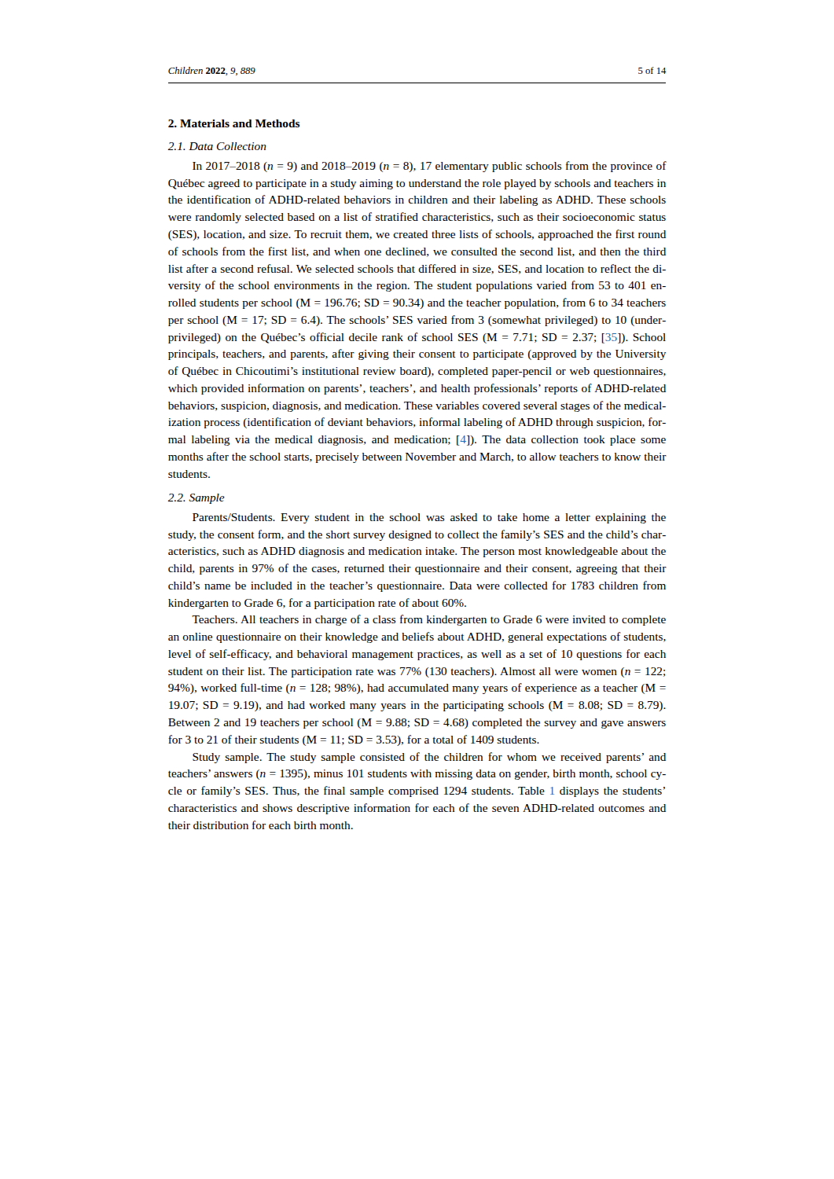Children 2022, 9, 889
5 of 14
2. Materials and Methods
2.1. Data Collection
In 2017–2018 (n = 9) and 2018–2019 (n = 8), 17 elementary public schools from the province of Québec agreed to participate in a study aiming to understand the role played by schools and teachers in the identification of ADHD-related behaviors in children and their labeling as ADHD. These schools were randomly selected based on a list of stratified characteristics, such as their socioeconomic status (SES), location, and size. To recruit them, we created three lists of schools, approached the first round of schools from the first list, and when one declined, we consulted the second list, and then the third list after a second refusal. We selected schools that differed in size, SES, and location to reflect the diversity of the school environments in the region. The student populations varied from 53 to 401 enrolled students per school (M = 196.76; SD = 90.34) and the teacher population, from 6 to 34 teachers per school (M = 17; SD = 6.4). The schools’ SES varied from 3 (somewhat privileged) to 10 (underprivileged) on the Québec’s official decile rank of school SES (M = 7.71; SD = 2.37; [35]). School principals, teachers, and parents, after giving their consent to participate (approved by the University of Québec in Chicoutimi’s institutional review board), completed paper-pencil or web questionnaires, which provided information on parents’, teachers’, and health professionals’ reports of ADHD-related behaviors, suspicion, diagnosis, and medication. These variables covered several stages of the medicalization process (identification of deviant behaviors, informal labeling of ADHD through suspicion, formal labeling via the medical diagnosis, and medication; [4]). The data collection took place some months after the school starts, precisely between November and March, to allow teachers to know their students.
2.2. Sample
Parents/Students. Every student in the school was asked to take home a letter explaining the study, the consent form, and the short survey designed to collect the family’s SES and the child’s characteristics, such as ADHD diagnosis and medication intake. The person most knowledgeable about the child, parents in 97% of the cases, returned their questionnaire and their consent, agreeing that their child’s name be included in the teacher’s questionnaire. Data were collected for 1783 children from kindergarten to Grade 6, for a participation rate of about 60%.
Teachers. All teachers in charge of a class from kindergarten to Grade 6 were invited to complete an online questionnaire on their knowledge and beliefs about ADHD, general expectations of students, level of self-efficacy, and behavioral management practices, as well as a set of 10 questions for each student on their list. The participation rate was 77% (130 teachers). Almost all were women (n = 122; 94%), worked full-time (n = 128; 98%), had accumulated many years of experience as a teacher (M = 19.07; SD = 9.19), and had worked many years in the participating schools (M = 8.08; SD = 8.79). Between 2 and 19 teachers per school (M = 9.88; SD = 4.68) completed the survey and gave answers for 3 to 21 of their students (M = 11; SD = 3.53), for a total of 1409 students.
Study sample. The study sample consisted of the children for whom we received parents’ and teachers’ answers (n = 1395), minus 101 students with missing data on gender, birth month, school cycle or family’s SES. Thus, the final sample comprised 1294 students. Table 1 displays the students’ characteristics and shows descriptive information for each of the seven ADHD-related outcomes and their distribution for each birth month.